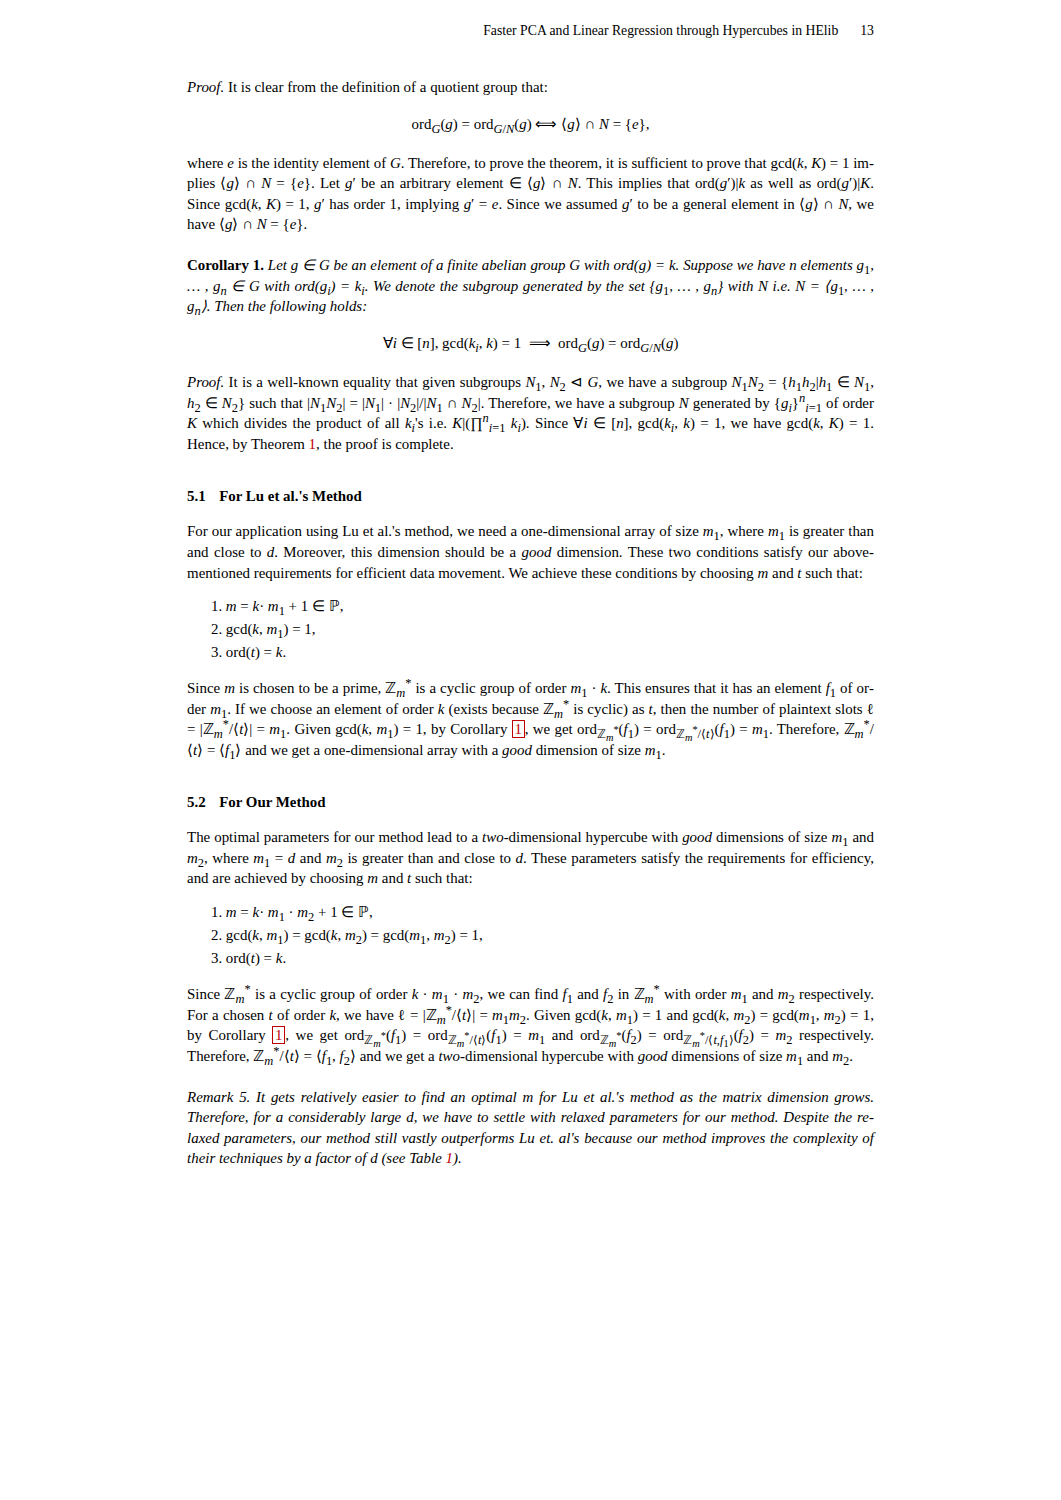Faster PCA and Linear Regression through Hypercubes in HElib 13
Proof. It is clear from the definition of a quotient group that:
ordG(g) = ordG/N(g) ⟺ ⟨g⟩ ∩ N = {e},
where e is the identity element of G. Therefore, to prove the theorem, it is sufficient to prove that gcd(k, K) = 1 implies ⟨g⟩ ∩ N = {e}. Let g′ be an arbitrary element ∈ ⟨g⟩ ∩ N. This implies that ord(g′)|k as well as ord(g′)|K. Since gcd(k, K) = 1, g′ has order 1, implying g′ = e. Since we assumed g′ to be a general element in ⟨g⟩ ∩ N, we have ⟨g⟩ ∩ N = {e}.
Corollary 1. Let g ∈ G be an element of a finite abelian group G with ord(g) = k. Suppose we have n elements g1, … , gn ∈ G with ord(gi) = ki. We denote the subgroup generated by the set {g1, … , gn} with N i.e. N = ⟨g1, … , gn⟩. Then the following holds:
∀i ∈ [n], gcd(ki, k) = 1 ⟹ ordG(g) = ordG/N(g)
Proof. It is a well-known equality that given subgroups N1, N2 ⊲ G, we have a subgroup N1N2 = {h1h2|h1 ∈ N1, h2 ∈ N2} such that |N1N2| = |N1| · |N2|/|N1 ∩ N2|. Therefore, we have a subgroup N generated by {gi}ni=1 of order K which divides the product of all ki's i.e. K|(∏ni=1 ki). Since ∀i ∈ [n], gcd(ki, k) = 1, we have gcd(k, K) = 1. Hence, by Theorem 1, the proof is complete.
5.1 For Lu et al.'s Method
For our application using Lu et al.'s method, we need a one-dimensional array of size m1, where m1 is greater than and close to d. Moreover, this dimension should be a good dimension. These two conditions satisfy our above-mentioned requirements for efficient data movement. We achieve these conditions by choosing m and t such that:
m = k· m1 + 1 ∈ ℙ,
gcd(k, m1) = 1,
ord(t) = k.
Since m is chosen to be a prime, ℤm* is a cyclic group of order m1 · k. This ensures that it has an element f1 of order m1. If we choose an element of order k (exists because ℤm* is cyclic) as t, then the number of plaintext slots ℓ = |ℤm*/⟨t⟩| = m1. Given gcd(k, m1) = 1, by Corollary 1, we get ordℤm*(f1) = ordℤm*/⟨t⟩(f1) = m1. Therefore, ℤm*/⟨t⟩ = ⟨f1⟩ and we get a one-dimensional array with a good dimension of size m1.
5.2 For Our Method
The optimal parameters for our method lead to a two-dimensional hypercube with good dimensions of size m1 and m2, where m1 = d and m2 is greater than and close to d. These parameters satisfy the requirements for efficiency, and are achieved by choosing m and t such that:
m = k· m1 · m2 + 1 ∈ ℙ,
gcd(k, m1) = gcd(k, m2) = gcd(m1, m2) = 1,
ord(t) = k.
Since ℤm* is a cyclic group of order k · m1 · m2, we can find f1 and f2 in ℤm* with order m1 and m2 respectively. For a chosen t of order k, we have ℓ = |ℤm*/⟨t⟩| = m1m2. Given gcd(k, m1) = 1 and gcd(k, m2) = gcd(m1, m2) = 1, by Corollary 1, we get ordℤm*(f1) = ordℤm*/⟨t⟩(f1) = m1 and ordℤm*(f2) = ordℤm*/⟨t,f1⟩(f2) = m2 respectively. Therefore, ℤm*/⟨t⟩ = ⟨f1, f2⟩ and we get a two-dimensional hypercube with good dimensions of size m1 and m2.
Remark 5. It gets relatively easier to find an optimal m for Lu et al.'s method as the matrix dimension grows. Therefore, for a considerably large d, we have to settle with relaxed parameters for our method. Despite the relaxed parameters, our method still vastly outperforms Lu et. al's because our method improves the complexity of their techniques by a factor of d (see Table 1).